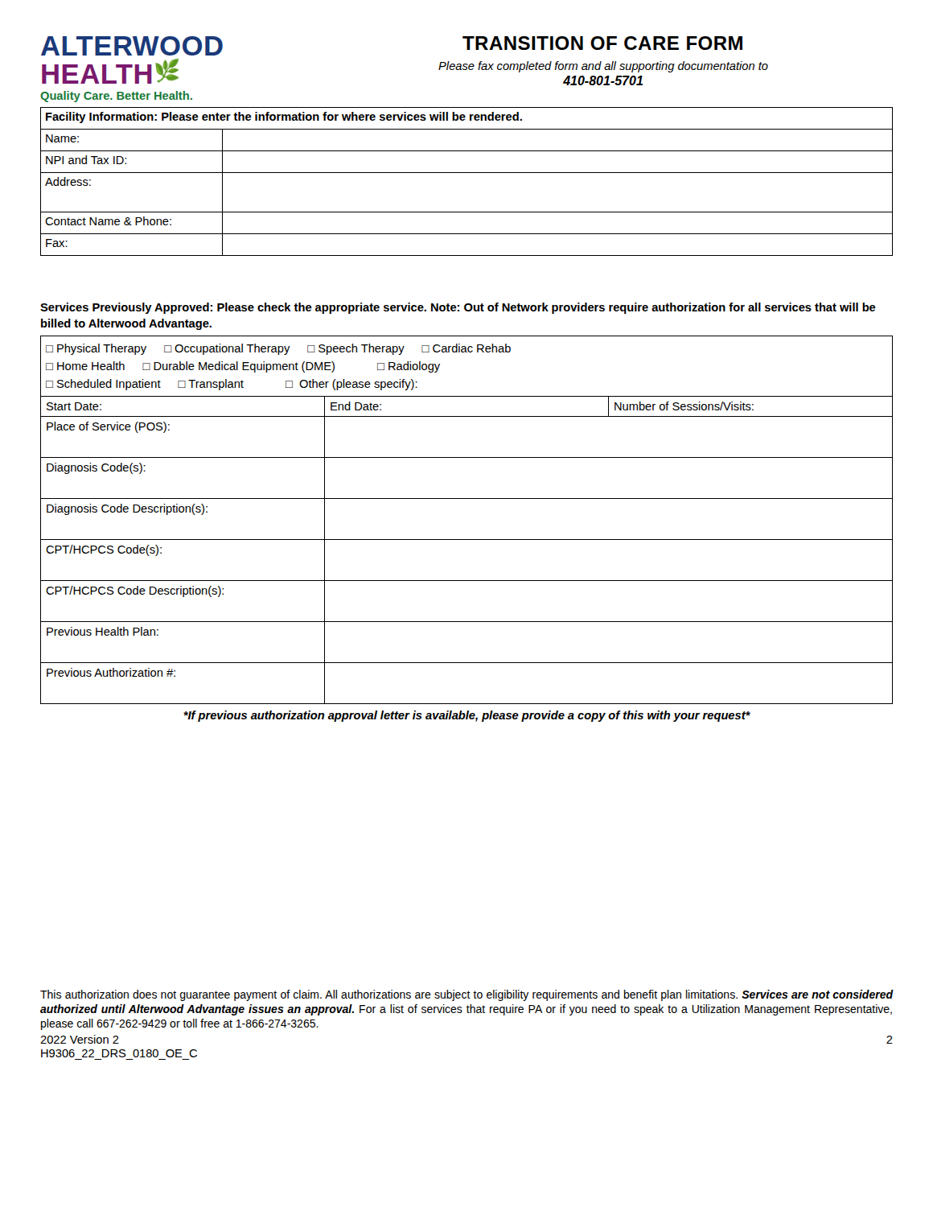ALTERWOOD HEALTH🌿
Quality Care. Better Health.
TRANSITION OF CARE FORM
Please fax completed form and all supporting documentation to
410-801-5701
| Facility Information: Please enter the information for where services will be rendered. |
| Name: | |
| NPI and Tax ID: | |
| Address: | |
| Contact Name & Phone: | |
| Fax: | |
Services Previously Approved: Please check the appropriate service. Note: Out of Network providers require authorization for all services that will be billed to Alterwood Advantage.
| □ Physical Therapy □ Occupational Therapy □ Speech Therapy □ Cardiac Rehab □ Home Health □ Durable Medical Equipment (DME) □ Radiology □ Scheduled Inpatient □ Transplant □ Other (please specify): |
| Start Date: | End Date: | Number of Sessions/Visits: |
| Place of Service (POS): | |
| Diagnosis Code(s): | |
| Diagnosis Code Description(s): | |
| CPT/HCPCS Code(s): | |
| CPT/HCPCS Code Description(s): | |
| Previous Health Plan: | |
| Previous Authorization #: | |
*If previous authorization approval letter is available, please provide a copy of this with your request*
This authorization does not guarantee payment of claim. All authorizations are subject to eligibility requirements and benefit plan limitations. Services are not considered authorized until Alterwood Advantage issues an approval. For a list of services that require PA or if you need to speak to a Utilization Management Representative, please call 667-262-9429 or toll free at 1-866-274-3265.
2022 Version 2
H9306_22_DRS_0180_OE_C
2